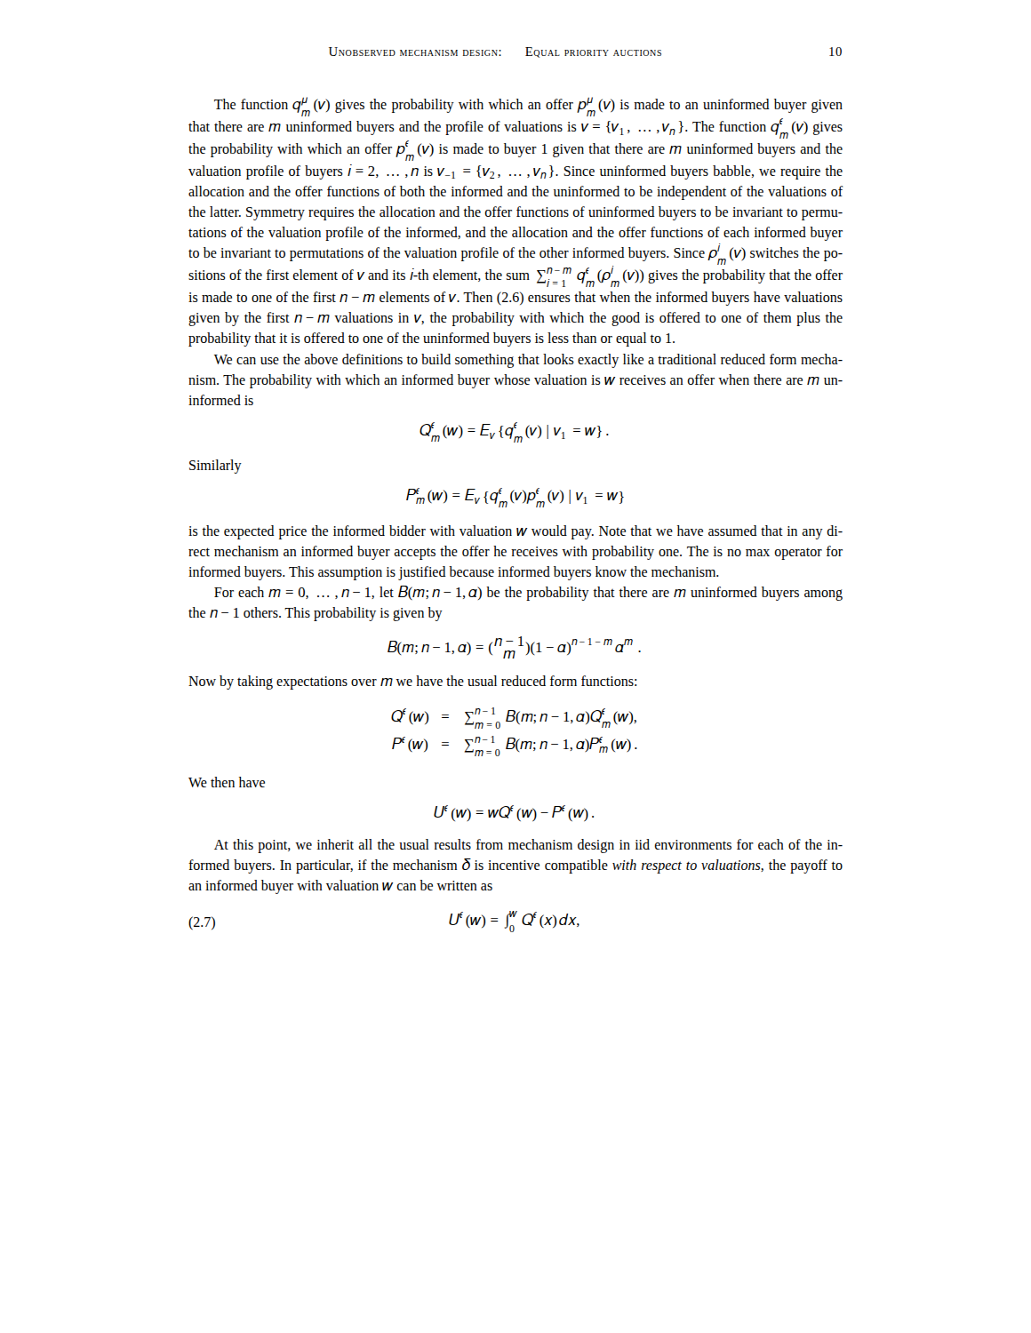Unobserved mechanism design: Equal priority auctions 10
The function qmμ(v) gives the probability with which an offer pmμ(v) is made to an uninformed buyer given that there are m uninformed buyers and the profile of valuations is v={v1,…,vn}. The function qmϵ(v) gives the probability with which an offer pmϵ(v) is made to buyer 1 given that there are m uninformed buyers and the valuation profile of buyers i=2,…,n is v−1={v2,…,vn}. Since uninformed buyers babble, we require the allocation and the offer functions of both the informed and the uninformed to be independent of the valuations of the latter. Symmetry requires the allocation and the offer functions of uninformed buyers to be invariant to permutations of the valuation profile of the informed, and the allocation and the offer functions of each informed buyer to be invariant to permutations of the valuation profile of the other informed buyers. Since ρmi(v) switches the positions of the first element of v and its i-th element, the sum ∑i=1n−mqmϵ(ρmi(v)) gives the probability that the offer is made to one of the first n−m elements of v. Then (2.6) ensures that when the informed buyers have valuations given by the first n−m valuations in v, the probability with which the good is offered to one of them plus the probability that it is offered to one of the uninformed buyers is less than or equal to 1.
We can use the above definitions to build something that looks exactly like a traditional reduced form mechanism. The probability with which an informed buyer whose valuation is w receives an offer when there are m uninformed is
Qmϵ(w)= Ev {qmϵ(v)|v1=w}.
Similarly
Pmϵ(w)= Ev {qmϵ(v)pmϵ(v)|v1=w}
is the expected price the informed bidder with valuation w would pay. Note that we have assumed that in any direct mechanism an informed buyer accepts the offer he receives with probability one. The is no max operator for informed buyers. This assumption is justified because informed buyers know the mechanism.
For each m=0,…,n−1, let B(m;n−1,α) be the probability that there are m uninformed buyers among the n−1 others. This probability is given by
B(m;n−1,α)= (n−1m) (1−α)n−1−m αm.
Now by taking expectations over m we have the usual reduced form functions:
Qϵ(w) = ∑m=0n−1 B(m;n−1,α) Qmϵ(w), Pϵ(w) = ∑m=0n−1 B(m;n−1,α) Pmϵ(w).
We then have
Uϵ(w)= wQϵ(w) −Pϵ(w).
At this point, we inherit all the usual results from mechanism design in iid environments for each of the informed buyers. In particular, if the mechanism δ is incentive compatible with respect to valuations, the payoff to an informed buyer with valuation w can be written as
(2.7) Uϵ(w)= ∫0w Qϵ(x)dx,